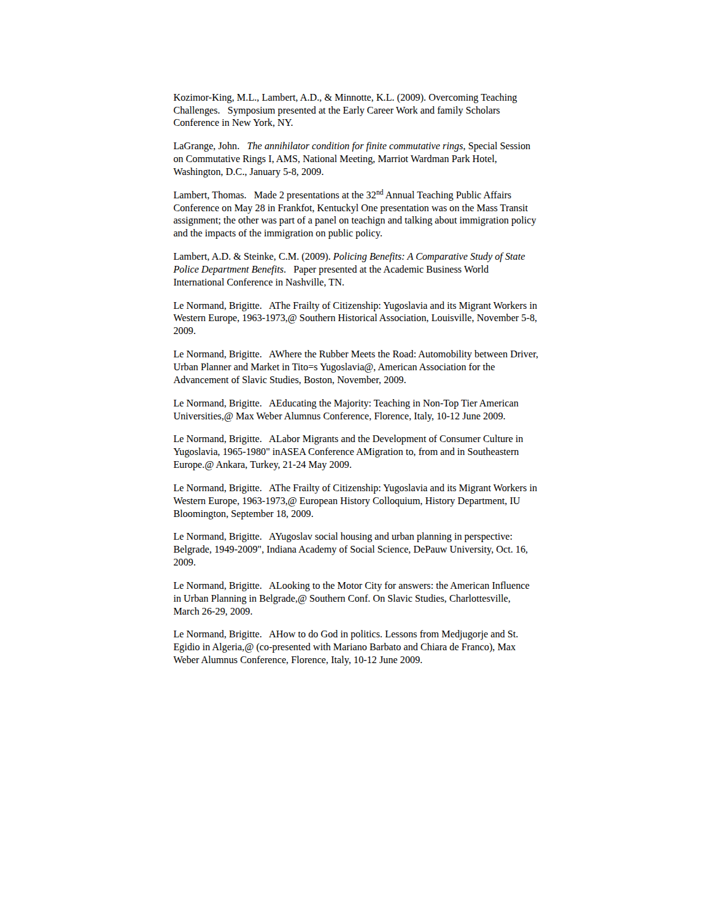Kozimor-King, M.L., Lambert, A.D., & Minnotte, K.L. (2009). Overcoming Teaching Challenges. Symposium presented at the Early Career Work and family Scholars Conference in New York, NY.
LaGrange, John. The annihilator condition for finite commutative rings, Special Session on Commutative Rings I, AMS, National Meeting, Marriot Wardman Park Hotel, Washington, D.C., January 5-8, 2009.
Lambert, Thomas. Made 2 presentations at the 32nd Annual Teaching Public Affairs Conference on May 28 in Frankfot, Kentuckyl One presentation was on the Mass Transit assignment; the other was part of a panel on teachign and talking about immigration policy and the impacts of the immigration on public policy.
Lambert, A.D. & Steinke, C.M. (2009). Policing Benefits: A Comparative Study of State Police Department Benefits. Paper presented at the Academic Business World International Conference in Nashville, TN.
Le Normand, Brigitte. AThe Frailty of Citizenship: Yugoslavia and its Migrant Workers in Western Europe, 1963-1973,@ Southern Historical Association, Louisville, November 5-8, 2009.
Le Normand, Brigitte. AWhere the Rubber Meets the Road: Automobility between Driver, Urban Planner and Market in Tito=s Yugoslavia@, American Association for the Advancement of Slavic Studies, Boston, November, 2009.
Le Normand, Brigitte. AEducating the Majority: Teaching in Non-Top Tier American Universities,@ Max Weber Alumnus Conference, Florence, Italy, 10-12 June 2009.
Le Normand, Brigitte. ALabor Migrants and the Development of Consumer Culture in Yugoslavia, 1965-1980" inASEA Conference AMigration to, from and in Southeastern Europe.@ Ankara, Turkey, 21-24 May 2009.
Le Normand, Brigitte. AThe Frailty of Citizenship: Yugoslavia and its Migrant Workers in Western Europe, 1963-1973,@ European History Colloquium, History Department, IU Bloomington, September 18, 2009.
Le Normand, Brigitte. AYugoslav social housing and urban planning in perspective: Belgrade, 1949-2009", Indiana Academy of Social Science, DePauw University, Oct. 16, 2009.
Le Normand, Brigitte. ALooking to the Motor City for answers: the American Influence in Urban Planning in Belgrade,@ Southern Conf. On Slavic Studies, Charlottesville, March 26-29, 2009.
Le Normand, Brigitte. AHow to do God in politics. Lessons from Medjugorje and St. Egidio in Algeria,@ (co-presented with Mariano Barbato and Chiara de Franco), Max Weber Alumnus Conference, Florence, Italy, 10-12 June 2009.